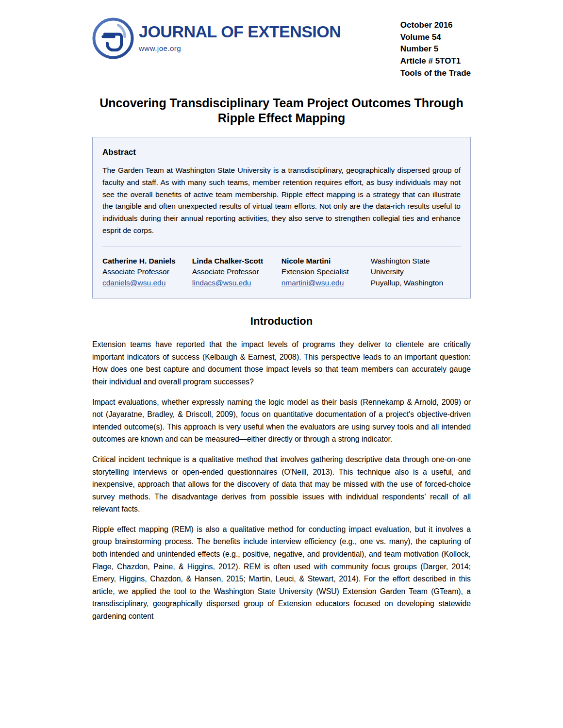JOURNAL OF EXTENSION
www.joe.org
October 2016
Volume 54
Number 5
Article # 5TOT1
Tools of the Trade
Uncovering Transdisciplinary Team Project Outcomes Through
Ripple Effect Mapping
Abstract
The Garden Team at Washington State University is a transdisciplinary, geographically dispersed group of faculty and staff. As with many such teams, member retention requires effort, as busy individuals may not see the overall benefits of active team membership. Ripple effect mapping is a strategy that can illustrate the tangible and often unexpected results of virtual team efforts. Not only are the data-rich results useful to individuals during their annual reporting activities, they also serve to strengthen collegial ties and enhance esprit de corps.
Catherine H. Daniels Associate Professor cdaniels@wsu.edu
Linda Chalker-Scott Associate Professor lindacs@wsu.edu
Nicole Martini Extension Specialist nmartini@wsu.edu
Washington State
University
Puyallup, Washington
Introduction
Extension teams have reported that the impact levels of programs they deliver to clientele are critically important indicators of success (Kelbaugh & Earnest, 2008). This perspective leads to an important question: How does one best capture and document those impact levels so that team members can accurately gauge their individual and overall program successes?
Impact evaluations, whether expressly naming the logic model as their basis (Rennekamp & Arnold, 2009) or not (Jayaratne, Bradley, & Driscoll, 2009), focus on quantitative documentation of a project's objective-driven intended outcome(s). This approach is very useful when the evaluators are using survey tools and all intended outcomes are known and can be measured—either directly or through a strong indicator.
Critical incident technique is a qualitative method that involves gathering descriptive data through one-on-one storytelling interviews or open-ended questionnaires (O'Neill, 2013). This technique also is a useful, and inexpensive, approach that allows for the discovery of data that may be missed with the use of forced-choice survey methods. The disadvantage derives from possible issues with individual respondents' recall of all relevant facts.
Ripple effect mapping (REM) is also a qualitative method for conducting impact evaluation, but it involves a group brainstorming process. The benefits include interview efficiency (e.g., one vs. many), the capturing of both intended and unintended effects (e.g., positive, negative, and providential), and team motivation (Kollock, Flage, Chazdon, Paine, & Higgins, 2012). REM is often used with community focus groups (Darger, 2014; Emery, Higgins, Chazdon, & Hansen, 2015; Martin, Leuci, & Stewart, 2014). For the effort described in this article, we applied the tool to the Washington State University (WSU) Extension Garden Team (GTeam), a transdisciplinary, geographically dispersed group of Extension educators focused on developing statewide gardening content